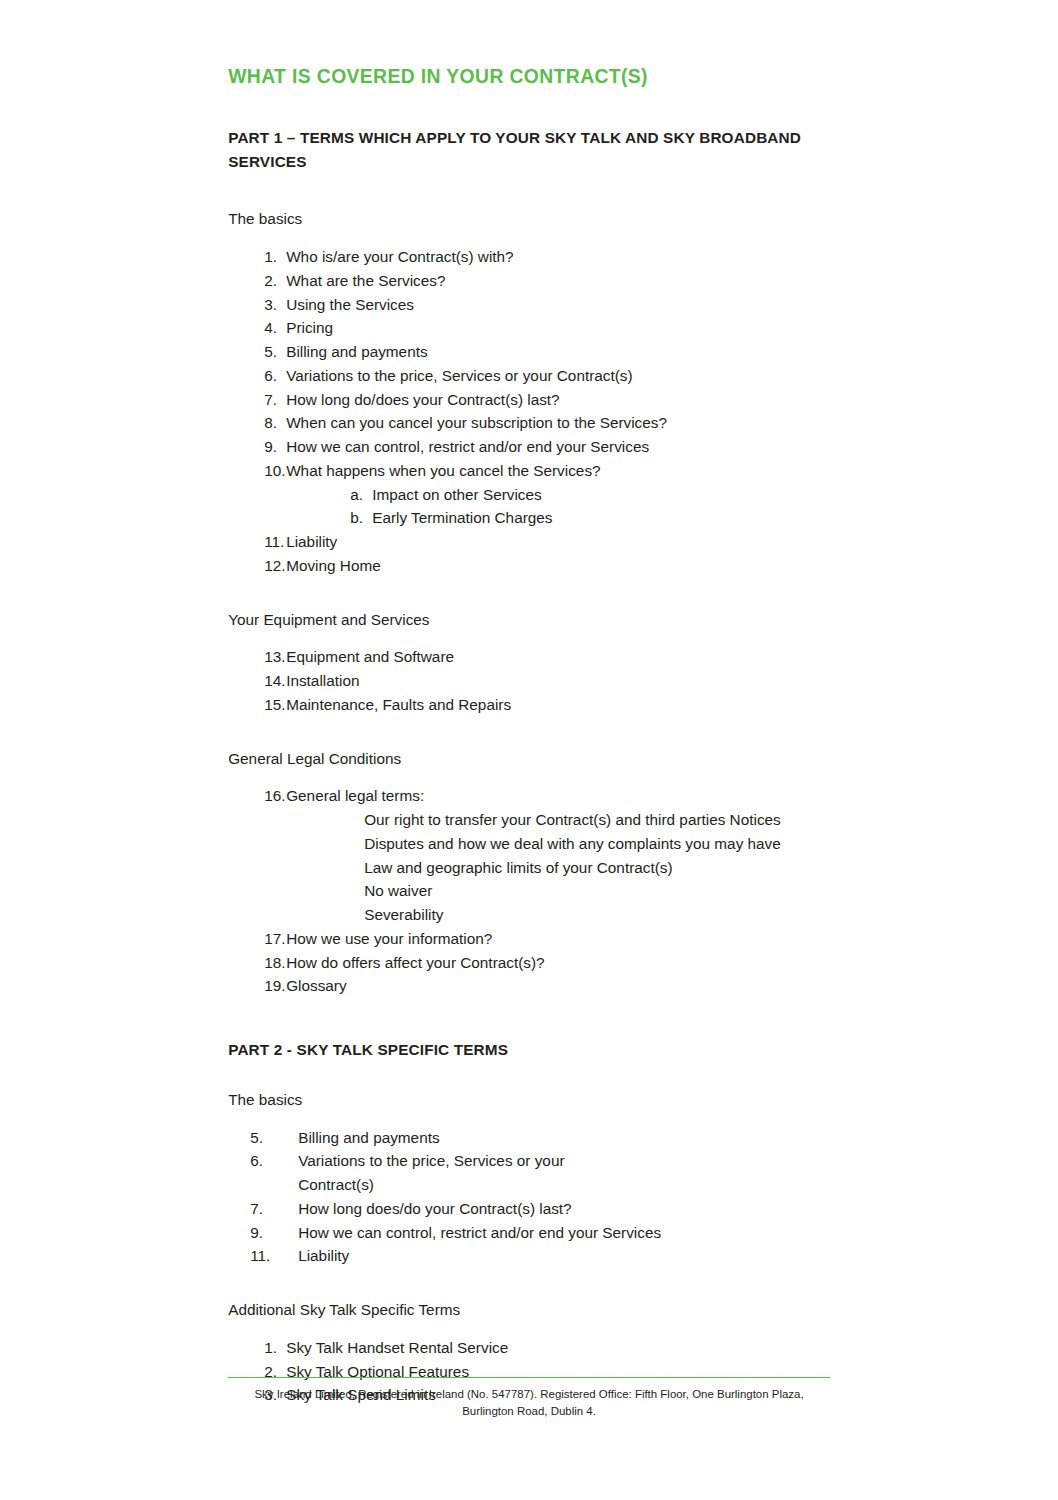What is covered in your contract(s)
Part 1 – Terms which apply to your Sky Talk and Sky Broadband Services
The basics
1. Who is/are your Contract(s) with?
2. What are the Services?
3. Using the Services
4. Pricing
5. Billing and payments
6. Variations to the price, Services or your Contract(s)
7. How long do/does your Contract(s) last?
8. When can you cancel your subscription to the Services?
9. How we can control, restrict and/or end your Services
10. What happens when you cancel the Services?
a. Impact on other Services
b. Early Termination Charges
11. Liability
12. Moving Home
Your Equipment and Services
13. Equipment and Software
14. Installation
15. Maintenance, Faults and Repairs
General Legal Conditions
16. General legal terms:
Our right to transfer your Contract(s) and third parties Notices
Disputes and how we deal with any complaints you may have
Law and geographic limits of your Contract(s)
No waiver
Severability
17. How we use your information?
18. How do offers affect your Contract(s)?
19. Glossary
Part 2 - Sky Talk Specific Terms
The basics
5. Billing and payments
6. Variations to the price, Services or your
Contract(s)
7. How long does/do your Contract(s) last?
9. How we can control, restrict and/or end your Services
11. Liability
Additional Sky Talk Specific Terms
1. Sky Talk Handset Rental Service
2. Sky Talk Optional Features
3. Sky Talk Spend Limits
Sky Ireland Limited, Registered in Ireland (No. 547787). Registered Office: Fifth Floor, One Burlington Plaza, Burlington Road, Dublin 4.